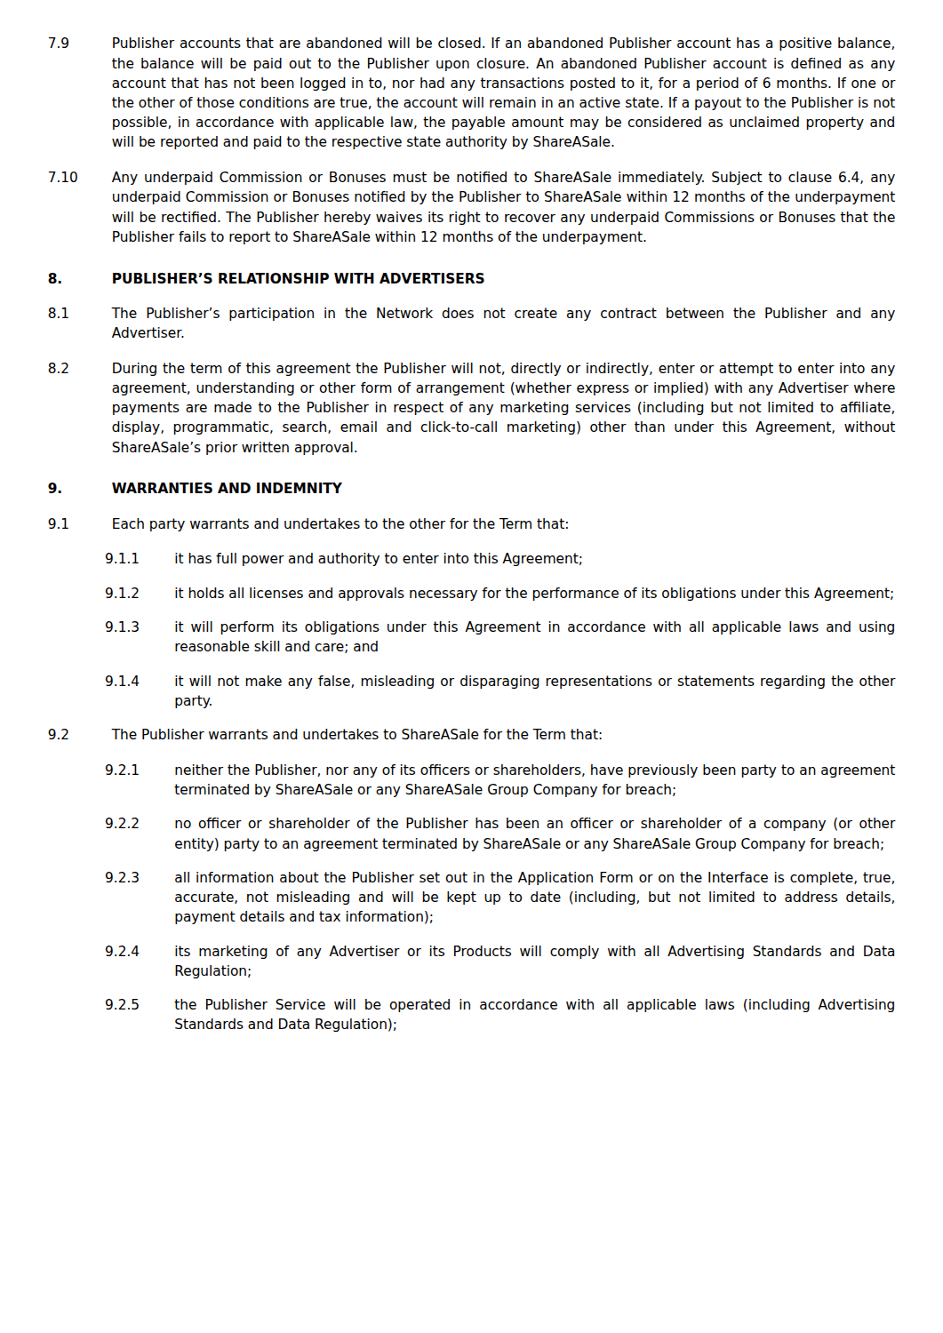7.9
Publisher accounts that are abandoned will be closed. If an abandoned Publisher account has a positive balance, the balance will be paid out to the Publisher upon closure. An abandoned Publisher account is defined as any account that has not been logged in to, nor had any transactions posted to it, for a period of 6 months. If one or the other of those conditions are true, the account will remain in an active state. If a payout to the Publisher is not possible, in accordance with applicable law, the payable amount may be considered as unclaimed property and will be reported and paid to the respective state authority by ShareASale.
7.10
Any underpaid Commission or Bonuses must be notified to ShareASale immediately. Subject to clause 6.4, any underpaid Commission or Bonuses notified by the Publisher to ShareASale within 12 months of the underpayment will be rectified. The Publisher hereby waives its right to recover any underpaid Commissions or Bonuses that the Publisher fails to report to ShareASale within 12 months of the underpayment.
8.
Publisher’s relationship with advertisers
8.1
The Publisher’s participation in the Network does not create any contract between the Publisher and any Advertiser.
8.2
During the term of this agreement the Publisher will not, directly or indirectly, enter or attempt to enter into any agreement, understanding or other form of arrangement (whether express or implied) with any Advertiser where payments are made to the Publisher in respect of any marketing services (including but not limited to affiliate, display, programmatic, search, email and click-to-call marketing) other than under this Agreement, without ShareASale’s prior written approval.
9.
Warranties and indemnity
9.1
Each party warrants and undertakes to the other for the Term that:
9.1.1
it has full power and authority to enter into this Agreement;
9.1.2
it holds all licenses and approvals necessary for the performance of its obligations under this Agreement;
9.1.3
it will perform its obligations under this Agreement in accordance with all applicable laws and using reasonable skill and care; and
9.1.4
it will not make any false, misleading or disparaging representations or statements regarding the other party.
9.2
The Publisher warrants and undertakes to ShareASale for the Term that:
9.2.1
neither the Publisher, nor any of its officers or shareholders, have previously been party to an agreement terminated by ShareASale or any ShareASale Group Company for breach;
9.2.2
no officer or shareholder of the Publisher has been an officer or shareholder of a company (or other entity) party to an agreement terminated by ShareASale or any ShareASale Group Company for breach;
9.2.3
all information about the Publisher set out in the Application Form or on the Interface is complete, true, accurate, not misleading and will be kept up to date (including, but not limited to address details, payment details and tax information);
9.2.4
its marketing of any Advertiser or its Products will comply with all Advertising Standards and Data Regulation;
9.2.5
the Publisher Service will be operated in accordance with all applicable laws (including Advertising Standards and Data Regulation);